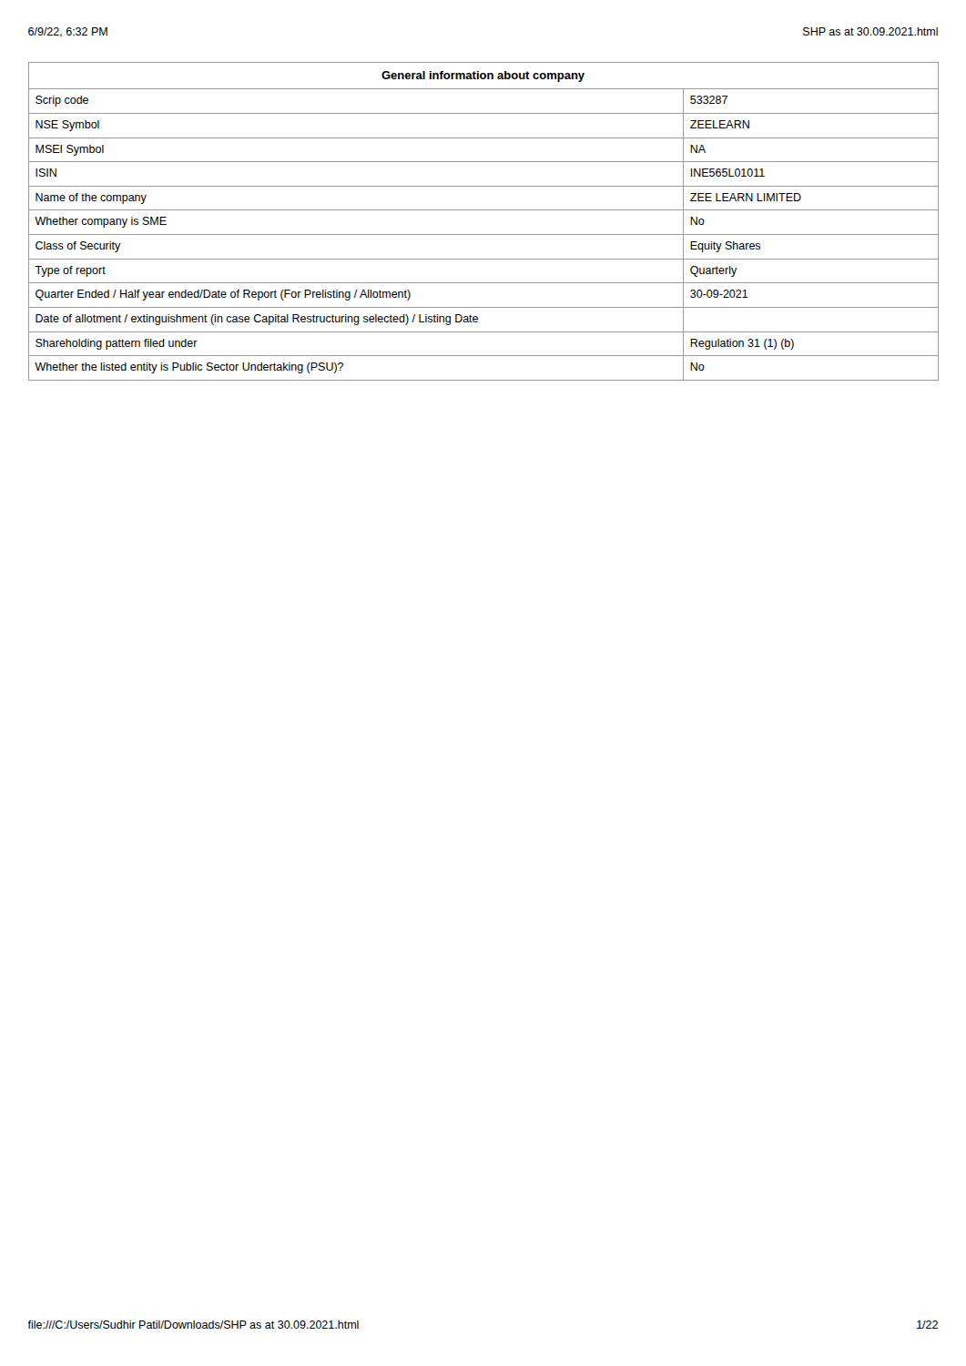6/9/22, 6:32 PM SHP as at 30.09.2021.html
| General information about company |
| --- |
| Scrip code | 533287 |
| NSE Symbol | ZEELEARN |
| MSEI Symbol | NA |
| ISIN | INE565L01011 |
| Name of the company | ZEE LEARN LIMITED |
| Whether company is SME | No |
| Class of Security | Equity Shares |
| Type of report | Quarterly |
| Quarter Ended / Half year ended/Date of Report (For Prelisting / Allotment) | 30-09-2021 |
| Date of allotment / extinguishment (in case Capital Restructuring selected) / Listing Date | |
| Shareholding pattern filed under | Regulation 31 (1) (b) |
| Whether the listed entity is Public Sector Undertaking (PSU)? | No |
file:///C:/Users/Sudhir Patil/Downloads/SHP as at 30.09.2021.html 1/22